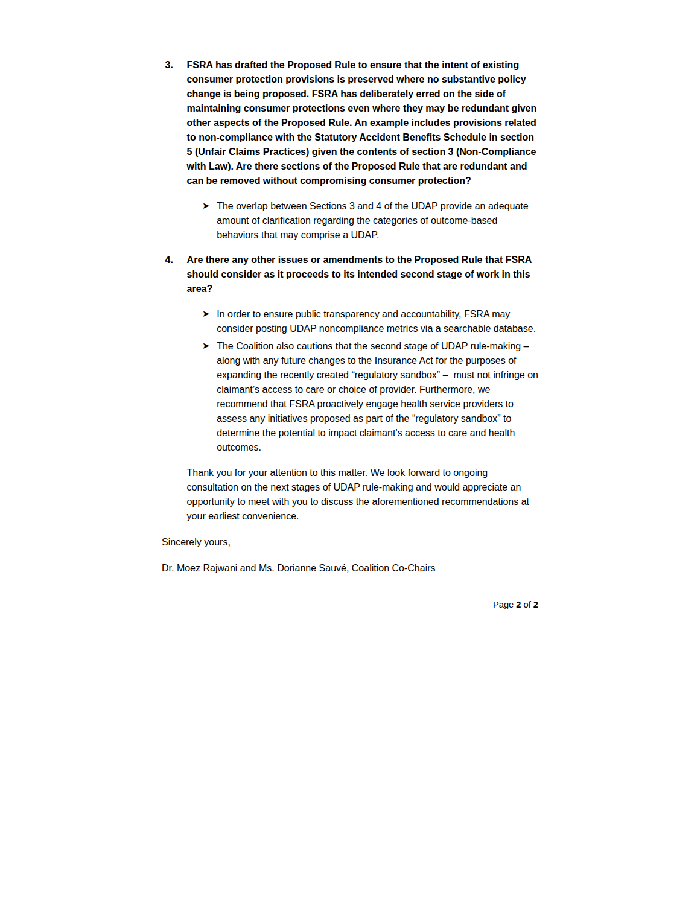FSRA has drafted the Proposed Rule to ensure that the intent of existing consumer protection provisions is preserved where no substantive policy change is being proposed. FSRA has deliberately erred on the side of maintaining consumer protections even where they may be redundant given other aspects of the Proposed Rule. An example includes provisions related to non-compliance with the Statutory Accident Benefits Schedule in section 5 (Unfair Claims Practices) given the contents of section 3 (Non-Compliance with Law). Are there sections of the Proposed Rule that are redundant and can be removed without compromising consumer protection?
The overlap between Sections 3 and 4 of the UDAP provide an adequate amount of clarification regarding the categories of outcome-based behaviors that may comprise a UDAP.
Are there any other issues or amendments to the Proposed Rule that FSRA should consider as it proceeds to its intended second stage of work in this area?
In order to ensure public transparency and accountability, FSRA may consider posting UDAP noncompliance metrics via a searchable database.
The Coalition also cautions that the second stage of UDAP rule-making – along with any future changes to the Insurance Act for the purposes of expanding the recently created “regulatory sandbox” – must not infringe on claimant’s access to care or choice of provider. Furthermore, we recommend that FSRA proactively engage health service providers to assess any initiatives proposed as part of the “regulatory sandbox” to determine the potential to impact claimant’s access to care and health outcomes.
Thank you for your attention to this matter. We look forward to ongoing consultation on the next stages of UDAP rule-making and would appreciate an opportunity to meet with you to discuss the aforementioned recommendations at your earliest convenience.
Sincerely yours,
Dr. Moez Rajwani and Ms. Dorianne Sauvé, Coalition Co-Chairs
Page 2 of 2